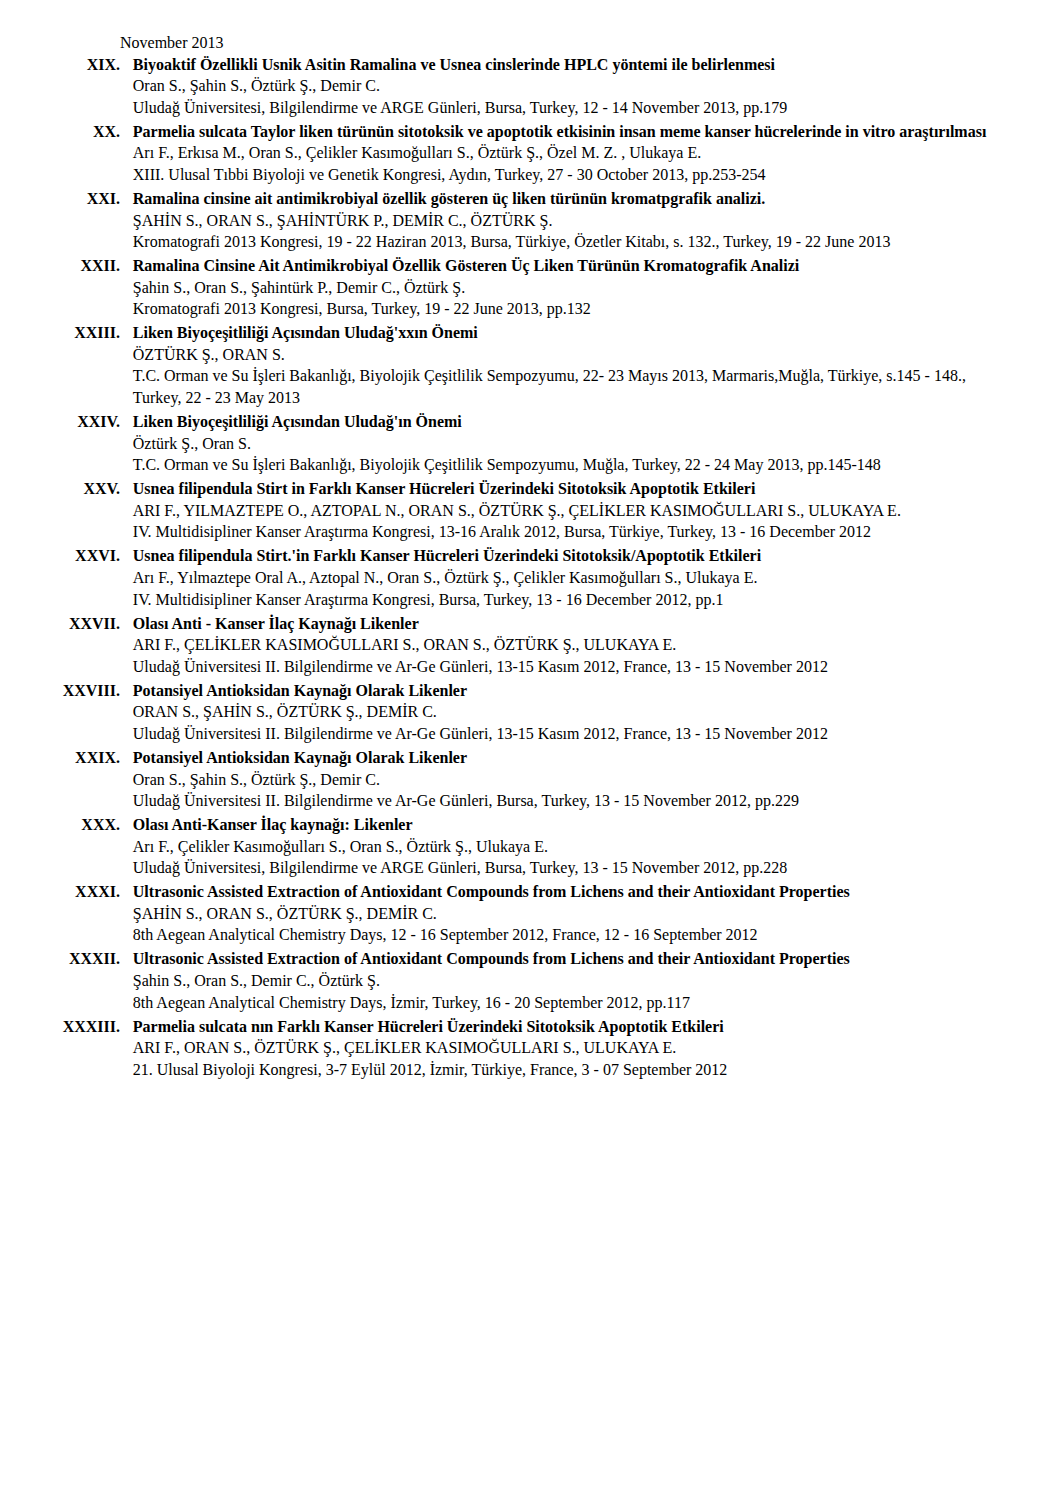November 2013
XIX.
Biyoaktif Özellikli Usnik Asitin Ramalina ve Usnea cinslerinde HPLC yöntemi ile belirlenmesi
Oran S., Şahin S., Öztürk Ş., Demir C.
Uludağ Üniversitesi, Bilgilendirme ve ARGE Günleri, Bursa, Turkey, 12 - 14 November 2013, pp.179
XX.
Parmelia sulcata Taylor liken türünün sitotoksik ve apoptotik etkisinin insan meme kanser hücrelerinde in vitro araştırılması
Arı F., Erkısa M., Oran S., Çelikler Kasımoğulları S., Öztürk Ş., Özel M. Z. , Ulukaya E.
XIII. Ulusal Tıbbi Biyoloji ve Genetik Kongresi, Aydın, Turkey, 27 - 30 October 2013, pp.253-254
XXI.
Ramalina cinsine ait antimikrobiyal özellik gösteren üç liken türünün kromatpgrafik analizi.
ŞAHİN S., ORAN S., ŞAHİNTÜRK P., DEMİR C., ÖZTÜRK Ş.
Kromatografi 2013 Kongresi, 19 - 22 Haziran 2013, Bursa, Türkiye, Özetler Kitabı, s. 132., Turkey, 19 - 22 June 2013
XXII.
Ramalina Cinsine Ait Antimikrobiyal Özellik Gösteren Üç Liken Türünün Kromatografik Analizi
Şahin S., Oran S., Şahintürk P., Demir C., Öztürk Ş.
Kromatografi 2013 Kongresi, Bursa, Turkey, 19 - 22 June 2013, pp.132
XXIII.
Liken Biyoçeşitliliği Açısından Uludağ'xxın Önemi
ÖZTÜRK Ş., ORAN S.
T.C. Orman ve Su İşleri Bakanlığı, Biyolojik Çeşitlilik Sempozyumu, 22- 23 Mayıs 2013, Marmaris,Muğla, Türkiye, s.145 - 148., Turkey, 22 - 23 May 2013
XXIV.
Liken Biyoçeşitliliği Açısından Uludağ'ın Önemi
Öztürk Ş., Oran S.
T.C. Orman ve Su İşleri Bakanlığı, Biyolojik Çeşitlilik Sempozyumu, Muğla, Turkey, 22 - 24 May 2013, pp.145-148
XXV.
Usnea filipendula Stirt in Farklı Kanser Hücreleri Üzerindeki Sitotoksik Apoptotik Etkileri
ARI F., YILMAZTEPE O., AZTOPAL N., ORAN S., ÖZTÜRK Ş., ÇELİKLER KASIMOĞULLARI S., ULUKAYA E.
IV. Multidisipliner Kanser Araştırma Kongresi, 13-16 Aralık 2012, Bursa, Türkiye, Turkey, 13 - 16 December 2012
XXVI.
Usnea filipendula Stirt.'in Farklı Kanser Hücreleri Üzerindeki Sitotoksik/Apoptotik Etkileri
Arı F., Yılmaztepe Oral A., Aztopal N., Oran S., Öztürk Ş., Çelikler Kasımoğulları S., Ulukaya E.
IV. Multidisipliner Kanser Araştırma Kongresi, Bursa, Turkey, 13 - 16 December 2012, pp.1
XXVII.
Olası Anti - Kanser İlaç Kaynağı Likenler
ARI F., ÇELİKLER KASIMOĞULLARI S., ORAN S., ÖZTÜRK Ş., ULUKAYA E.
Uludağ Üniversitesi II. Bilgilendirme ve Ar-Ge Günleri, 13-15 Kasım 2012, France, 13 - 15 November 2012
XXVIII.
Potansiyel Antioksidan Kaynağı Olarak Likenler
ORAN S., ŞAHİN S., ÖZTÜRK Ş., DEMİR C.
Uludağ Üniversitesi II. Bilgilendirme ve Ar-Ge Günleri, 13-15 Kasım 2012, France, 13 - 15 November 2012
XXIX.
Potansiyel Antioksidan Kaynağı Olarak Likenler
Oran S., Şahin S., Öztürk Ş., Demir C.
Uludağ Üniversitesi II. Bilgilendirme ve Ar-Ge Günleri, Bursa, Turkey, 13 - 15 November 2012, pp.229
XXX.
Olası Anti-Kanser İlaç kaynağı: Likenler
Arı F., Çelikler Kasımoğulları S., Oran S., Öztürk Ş., Ulukaya E.
Uludağ Üniversitesi, Bilgilendirme ve ARGE Günleri, Bursa, Turkey, 13 - 15 November 2012, pp.228
XXXI.
Ultrasonic Assisted Extraction of Antioxidant Compounds from Lichens and their Antioxidant Properties
ŞAHİN S., ORAN S., ÖZTÜRK Ş., DEMİR C.
8th Aegean Analytical Chemistry Days, 12 - 16 September 2012, France, 12 - 16 September 2012
XXXII.
Ultrasonic Assisted Extraction of Antioxidant Compounds from Lichens and their Antioxidant Properties
Şahin S., Oran S., Demir C., Öztürk Ş.
8th Aegean Analytical Chemistry Days, İzmir, Turkey, 16 - 20 September 2012, pp.117
XXXIII.
Parmelia sulcata nın Farklı Kanser Hücreleri Üzerindeki Sitotoksik Apoptotik Etkileri
ARI F., ORAN S., ÖZTÜRK Ş., ÇELİKLER KASIMOĞULLARI S., ULUKAYA E.
21. Ulusal Biyoloji Kongresi, 3-7 Eylül 2012, İzmir, Türkiye, France, 3 - 07 September 2012